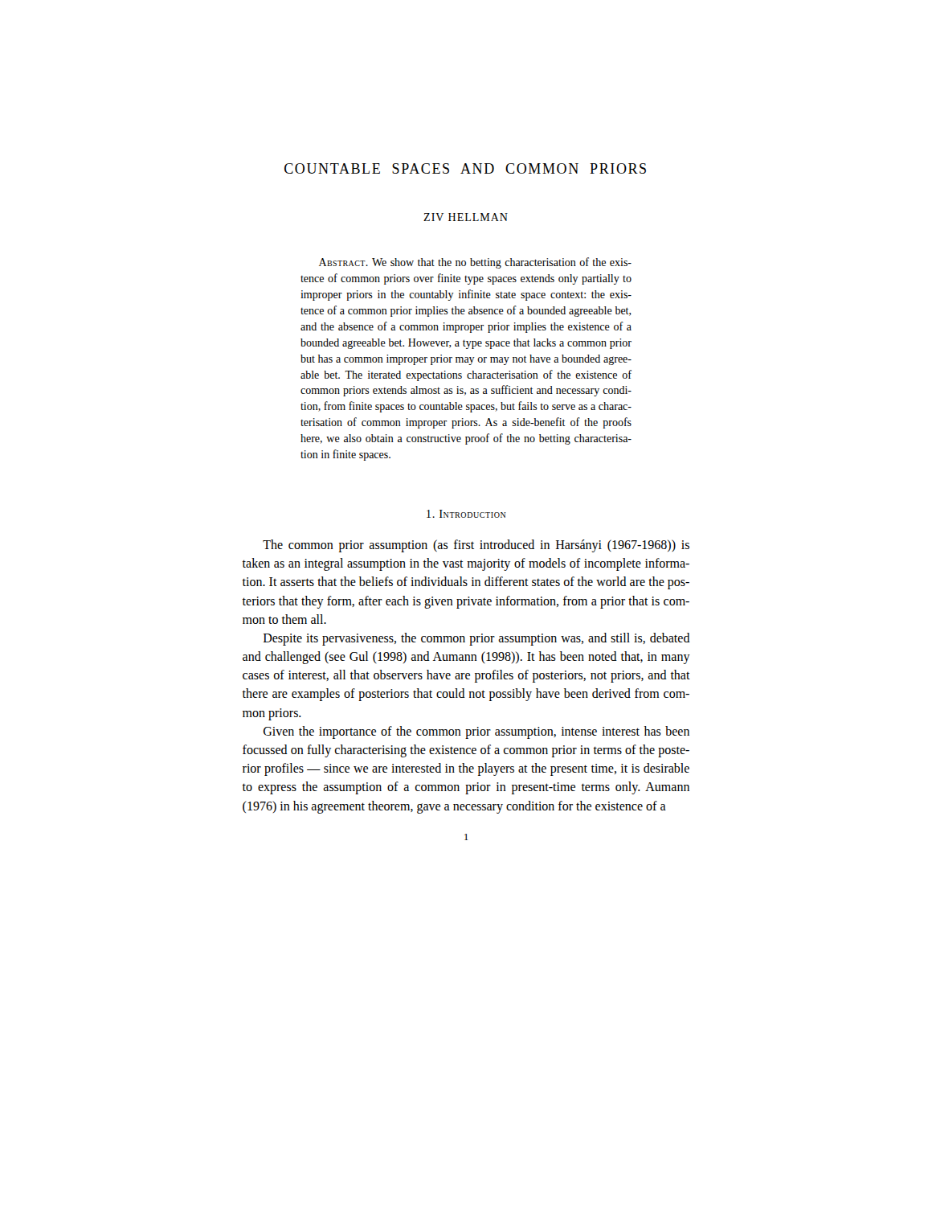Countable Spaces and Common Priors
Ziv Hellman
Abstract. We show that the no betting characterisation of the existence of common priors over finite type spaces extends only partially to improper priors in the countably infinite state space context: the existence of a common prior implies the absence of a bounded agreeable bet, and the absence of a common improper prior implies the existence of a bounded agreeable bet. However, a type space that lacks a common prior but has a common improper prior may or may not have a bounded agreeable bet. The iterated expectations characterisation of the existence of common priors extends almost as is, as a sufficient and necessary condition, from finite spaces to countable spaces, but fails to serve as a characterisation of common improper priors. As a side-benefit of the proofs here, we also obtain a constructive proof of the no betting characterisation in finite spaces.
1. Introduction
The common prior assumption (as first introduced in Harsányi (1967-1968)) is taken as an integral assumption in the vast majority of models of incomplete information. It asserts that the beliefs of individuals in different states of the world are the posteriors that they form, after each is given private information, from a prior that is common to them all.
Despite its pervasiveness, the common prior assumption was, and still is, debated and challenged (see Gul (1998) and Aumann (1998)). It has been noted that, in many cases of interest, all that observers have are profiles of posteriors, not priors, and that there are examples of posteriors that could not possibly have been derived from common priors.
Given the importance of the common prior assumption, intense interest has been focussed on fully characterising the existence of a common prior in terms of the posterior profiles — since we are interested in the players at the present time, it is desirable to express the assumption of a common prior in present-time terms only. Aumann (1976) in his agreement theorem, gave a necessary condition for the existence of a
1